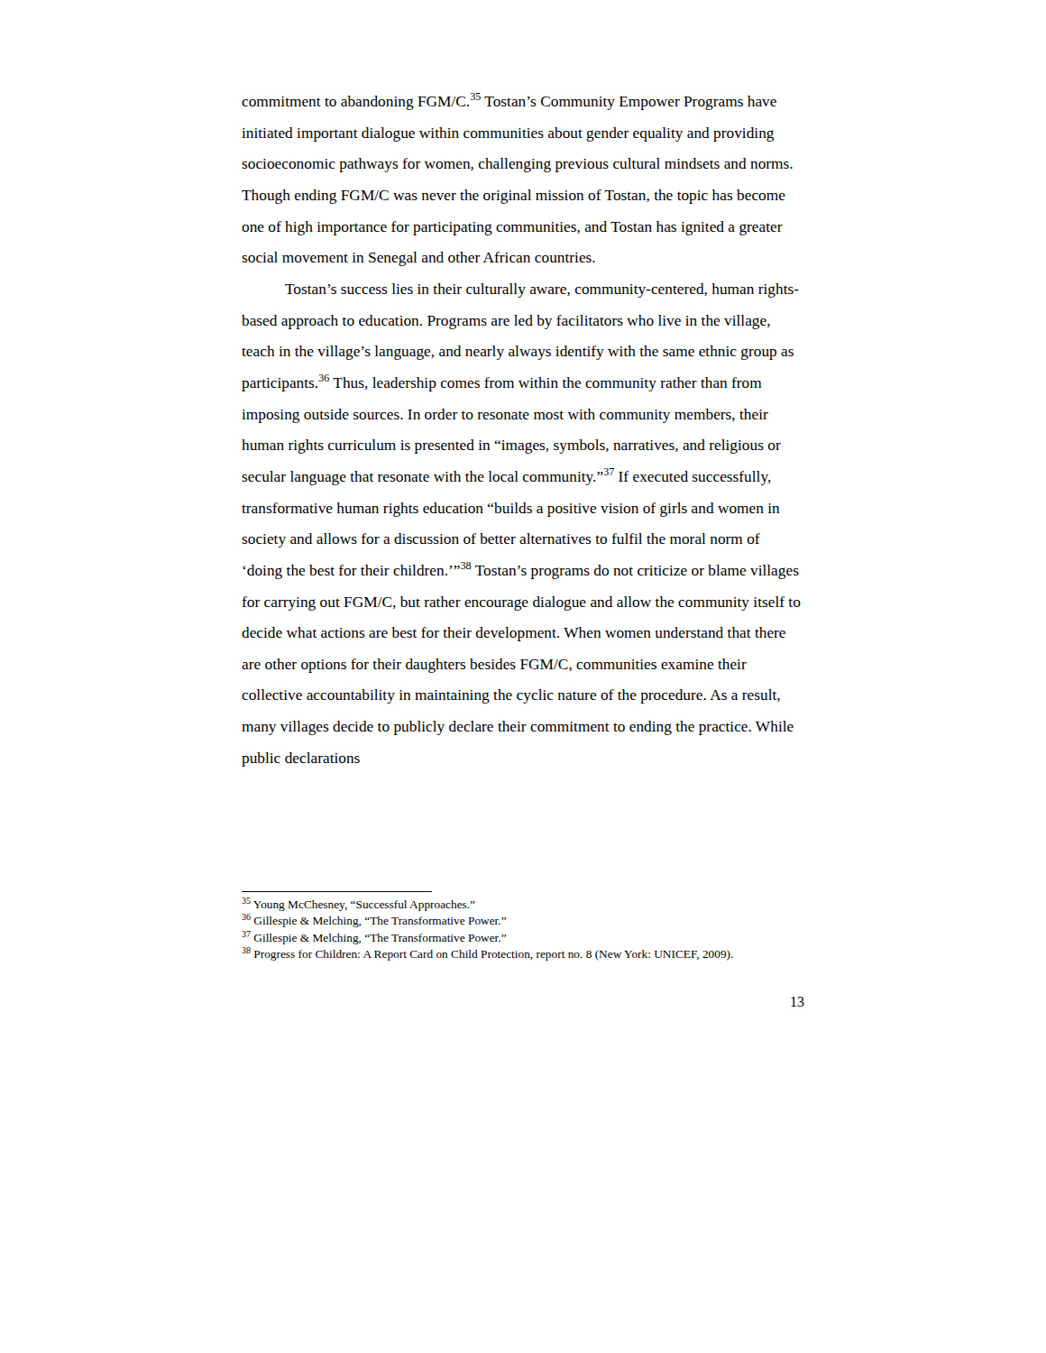commitment to abandoning FGM/C.35 Tostan’s Community Empower Programs have initiated important dialogue within communities about gender equality and providing socioeconomic pathways for women, challenging previous cultural mindsets and norms. Though ending FGM/C was never the original mission of Tostan, the topic has become one of high importance for participating communities, and Tostan has ignited a greater social movement in Senegal and other African countries.
Tostan’s success lies in their culturally aware, community-centered, human rights-based approach to education. Programs are led by facilitators who live in the village, teach in the village’s language, and nearly always identify with the same ethnic group as participants.36 Thus, leadership comes from within the community rather than from imposing outside sources. In order to resonate most with community members, their human rights curriculum is presented in “images, symbols, narratives, and religious or secular language that resonate with the local community.”37 If executed successfully, transformative human rights education “builds a positive vision of girls and women in society and allows for a discussion of better alternatives to fulfil the moral norm of ‘doing the best for their children.’”38 Tostan’s programs do not criticize or blame villages for carrying out FGM/C, but rather encourage dialogue and allow the community itself to decide what actions are best for their development. When women understand that there are other options for their daughters besides FGM/C, communities examine their collective accountability in maintaining the cyclic nature of the procedure. As a result, many villages decide to publicly declare their commitment to ending the practice. While public declarations
35 Young McChesney, “Successful Approaches.”
36 Gillespie & Melching, “The Transformative Power.”
37 Gillespie & Melching, “The Transformative Power.”
38 Progress for Children: A Report Card on Child Protection, report no. 8 (New York: UNICEF, 2009).
13